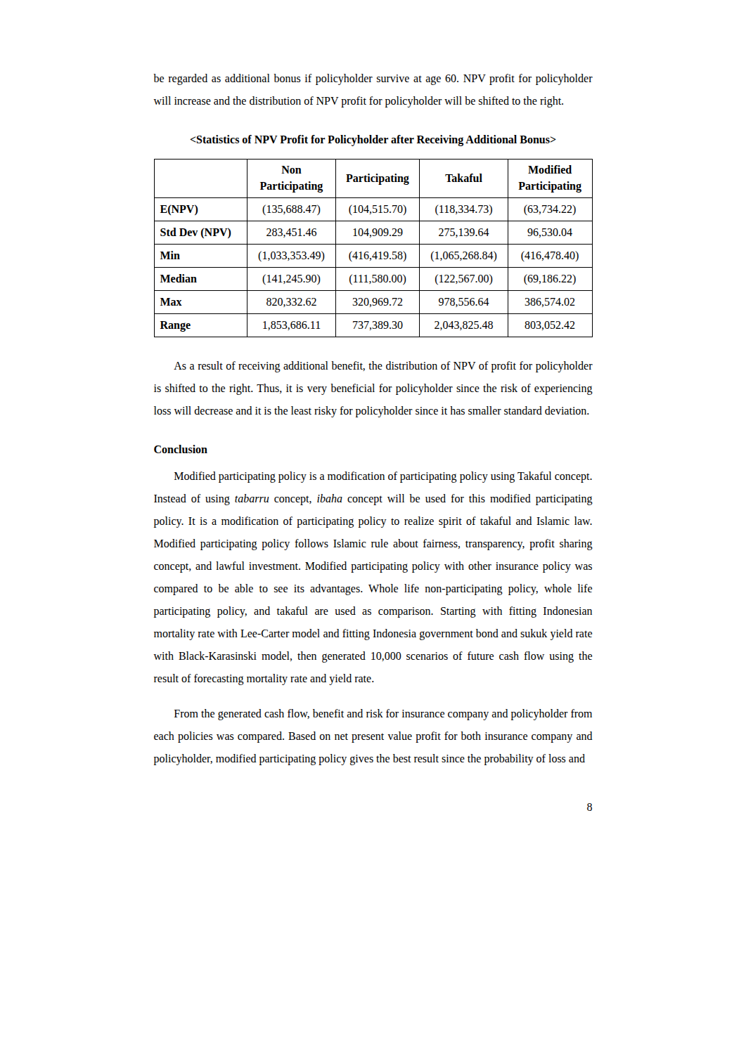be regarded as additional bonus if policyholder survive at age 60. NPV profit for policyholder will increase and the distribution of NPV profit for policyholder will be shifted to the right.
<Statistics of NPV Profit for Policyholder after Receiving Additional Bonus>
| | Non Participating | Participating | Takaful | Modified Participating |
| --- | --- | --- | --- | --- |
| E(NPV) | (135,688.47) | (104,515.70) | (118,334.73) | (63,734.22) |
| Std Dev (NPV) | 283,451.46 | 104,909.29 | 275,139.64 | 96,530.04 |
| Min | (1,033,353.49) | (416,419.58) | (1,065,268.84) | (416,478.40) |
| Median | (141,245.90) | (111,580.00) | (122,567.00) | (69,186.22) |
| Max | 820,332.62 | 320,969.72 | 978,556.64 | 386,574.02 |
| Range | 1,853,686.11 | 737,389.30 | 2,043,825.48 | 803,052.42 |
As a result of receiving additional benefit, the distribution of NPV of profit for policyholder is shifted to the right. Thus, it is very beneficial for policyholder since the risk of experiencing loss will decrease and it is the least risky for policyholder since it has smaller standard deviation.
Conclusion
Modified participating policy is a modification of participating policy using Takaful concept. Instead of using tabarru concept, ibaha concept will be used for this modified participating policy. It is a modification of participating policy to realize spirit of takaful and Islamic law. Modified participating policy follows Islamic rule about fairness, transparency, profit sharing concept, and lawful investment. Modified participating policy with other insurance policy was compared to be able to see its advantages. Whole life non-participating policy, whole life participating policy, and takaful are used as comparison. Starting with fitting Indonesian mortality rate with Lee-Carter model and fitting Indonesia government bond and sukuk yield rate with Black-Karasinski model, then generated 10,000 scenarios of future cash flow using the result of forecasting mortality rate and yield rate.
From the generated cash flow, benefit and risk for insurance company and policyholder from each policies was compared. Based on net present value profit for both insurance company and policyholder, modified participating policy gives the best result since the probability of loss and
8